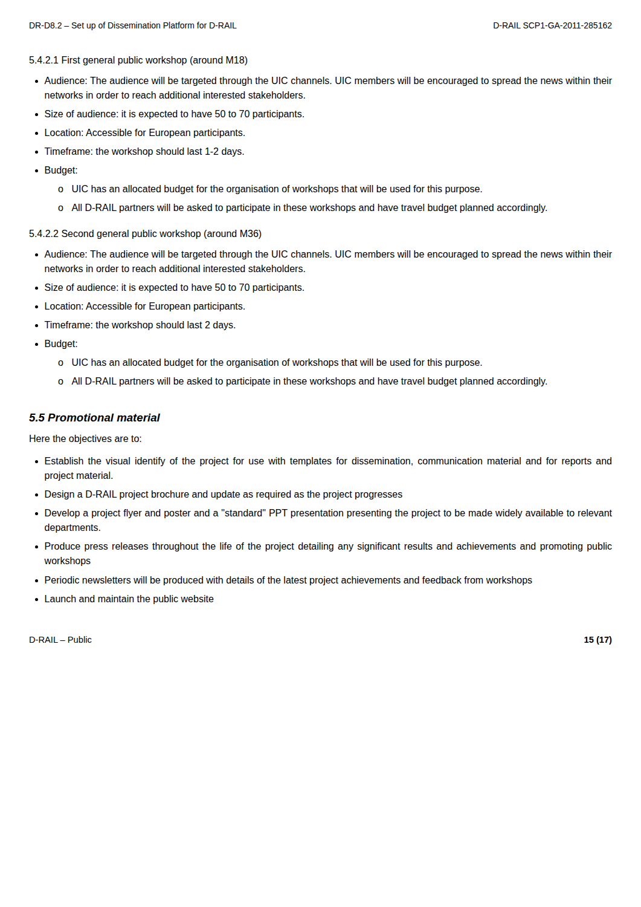DR-D8.2 – Set up of Dissemination Platform for D-RAIL D-RAIL SCP1-GA-2011-285162
5.4.2.1 First general public workshop (around M18)
Audience: The audience will be targeted through the UIC channels. UIC members will be encouraged to spread the news within their networks in order to reach additional interested stakeholders.
Size of audience: it is expected to have 50 to 70 participants.
Location: Accessible for European participants.
Timeframe: the workshop should last 1-2 days.
Budget:
UIC has an allocated budget for the organisation of workshops that will be used for this purpose.
All D-RAIL partners will be asked to participate in these workshops and have travel budget planned accordingly.
5.4.2.2 Second general public workshop (around M36)
Audience: The audience will be targeted through the UIC channels. UIC members will be encouraged to spread the news within their networks in order to reach additional interested stakeholders.
Size of audience: it is expected to have 50 to 70 participants.
Location: Accessible for European participants.
Timeframe: the workshop should last 2 days.
Budget:
UIC has an allocated budget for the organisation of workshops that will be used for this purpose.
All D-RAIL partners will be asked to participate in these workshops and have travel budget planned accordingly.
5.5 Promotional material
Here the objectives are to:
Establish the visual identify of the project for use with templates for dissemination, communication material and for reports and project material.
Design a D-RAIL project brochure and update as required as the project progresses
Develop a project flyer and poster and a "standard" PPT presentation presenting the project to be made widely available to relevant departments.
Produce press releases throughout the life of the project detailing any significant results and achievements and promoting public workshops
Periodic newsletters will be produced with details of the latest project achievements and feedback from workshops
Launch and maintain the public website
D-RAIL – Public 15 (17)